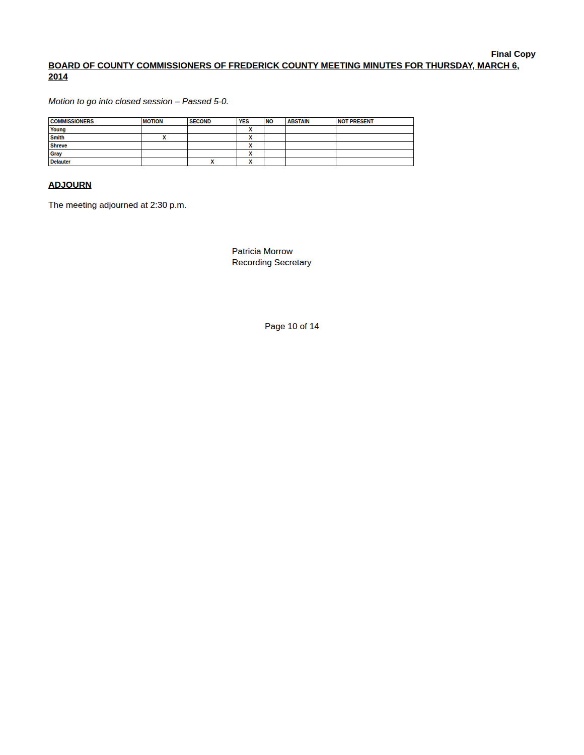Final Copy
BOARD OF COUNTY COMMISSIONERS OF FREDERICK COUNTY MEETING MINUTES FOR THURSDAY, MARCH 6, 2014
Motion to go into closed session – Passed 5-0.
| COMMISSIONERS | MOTION | SECOND | YES | NO | ABSTAIN | NOT PRESENT |
| --- | --- | --- | --- | --- | --- | --- |
| Young | | | X | | | |
| Smith | X | | X | | | |
| Shreve | | | X | | | |
| Gray | | | X | | | |
| Delauter | | X | X | | | |
ADJOURN
The meeting adjourned at 2:30 p.m.
Patricia Morrow
Recording Secretary
Page 10 of 14